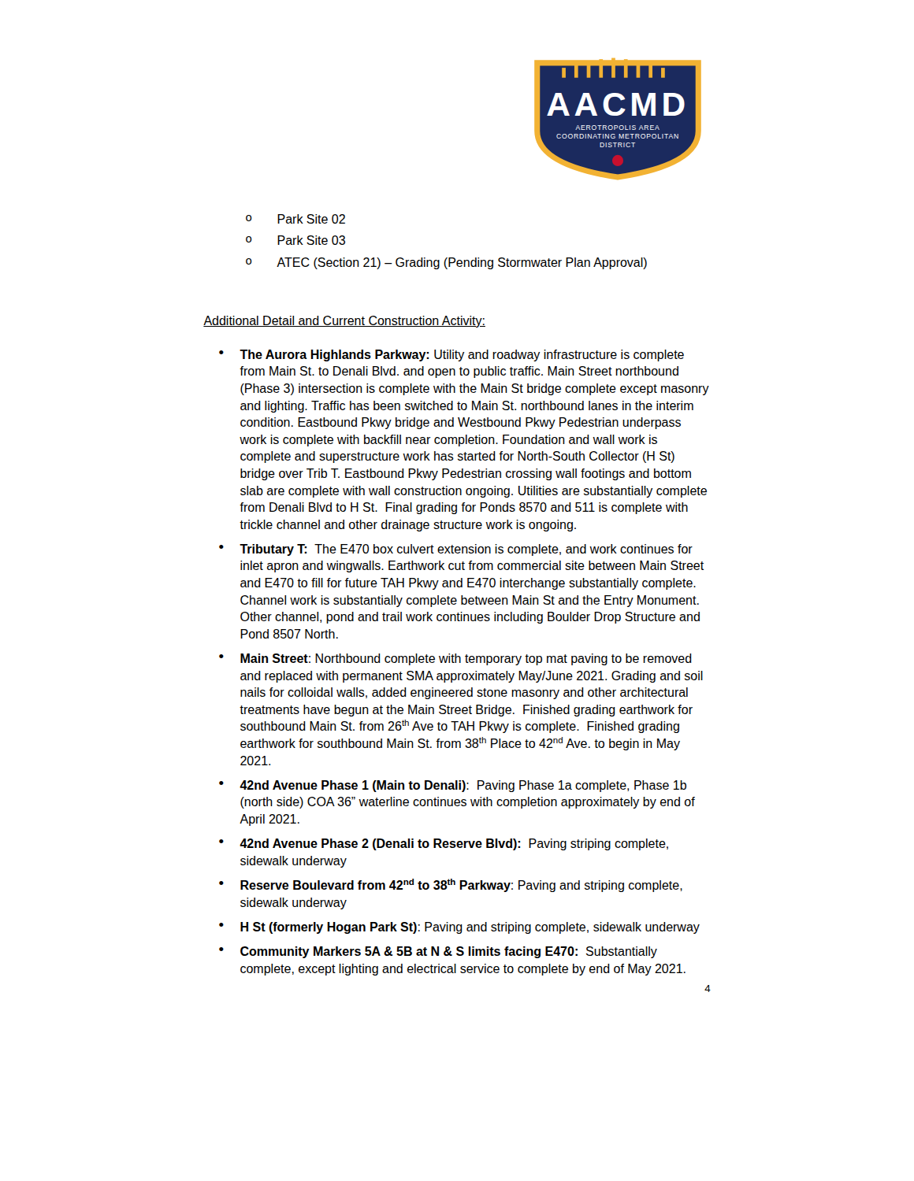Park Site 02
Park Site 03
ATEC (Section 21) – Grading (Pending Stormwater Plan Approval)
Additional Detail and Current Construction Activity:
The Aurora Highlands Parkway: Utility and roadway infrastructure is complete from Main St. to Denali Blvd. and open to public traffic. Main Street northbound (Phase 3) intersection is complete with the Main St bridge complete except masonry and lighting. Traffic has been switched to Main St. northbound lanes in the interim condition. Eastbound Pkwy bridge and Westbound Pkwy Pedestrian underpass work is complete with backfill near completion. Foundation and wall work is complete and superstructure work has started for North-South Collector (H St) bridge over Trib T. Eastbound Pkwy Pedestrian crossing wall footings and bottom slab are complete with wall construction ongoing. Utilities are substantially complete from Denali Blvd to H St. Final grading for Ponds 8570 and 511 is complete with trickle channel and other drainage structure work is ongoing.
Tributary T: The E470 box culvert extension is complete, and work continues for inlet apron and wingwalls. Earthwork cut from commercial site between Main Street and E470 to fill for future TAH Pkwy and E470 interchange substantially complete. Channel work is substantially complete between Main St and the Entry Monument. Other channel, pond and trail work continues including Boulder Drop Structure and Pond 8507 North.
Main Street: Northbound complete with temporary top mat paving to be removed and replaced with permanent SMA approximately May/June 2021. Grading and soil nails for colloidal walls, added engineered stone masonry and other architectural treatments have begun at the Main Street Bridge. Finished grading earthwork for southbound Main St. from 26th Ave to TAH Pkwy is complete. Finished grading earthwork for southbound Main St. from 38th Place to 42nd Ave. to begin in May 2021.
42nd Avenue Phase 1 (Main to Denali): Paving Phase 1a complete, Phase 1b (north side) COA 36” waterline continues with completion approximately by end of April 2021.
42nd Avenue Phase 2 (Denali to Reserve Blvd): Paving striping complete, sidewalk underway
Reserve Boulevard from 42nd to 38th Parkway: Paving and striping complete, sidewalk underway
H St (formerly Hogan Park St): Paving and striping complete, sidewalk underway
Community Markers 5A & 5B at N & S limits facing E470: Substantially complete, except lighting and electrical service to complete by end of May 2021.
4